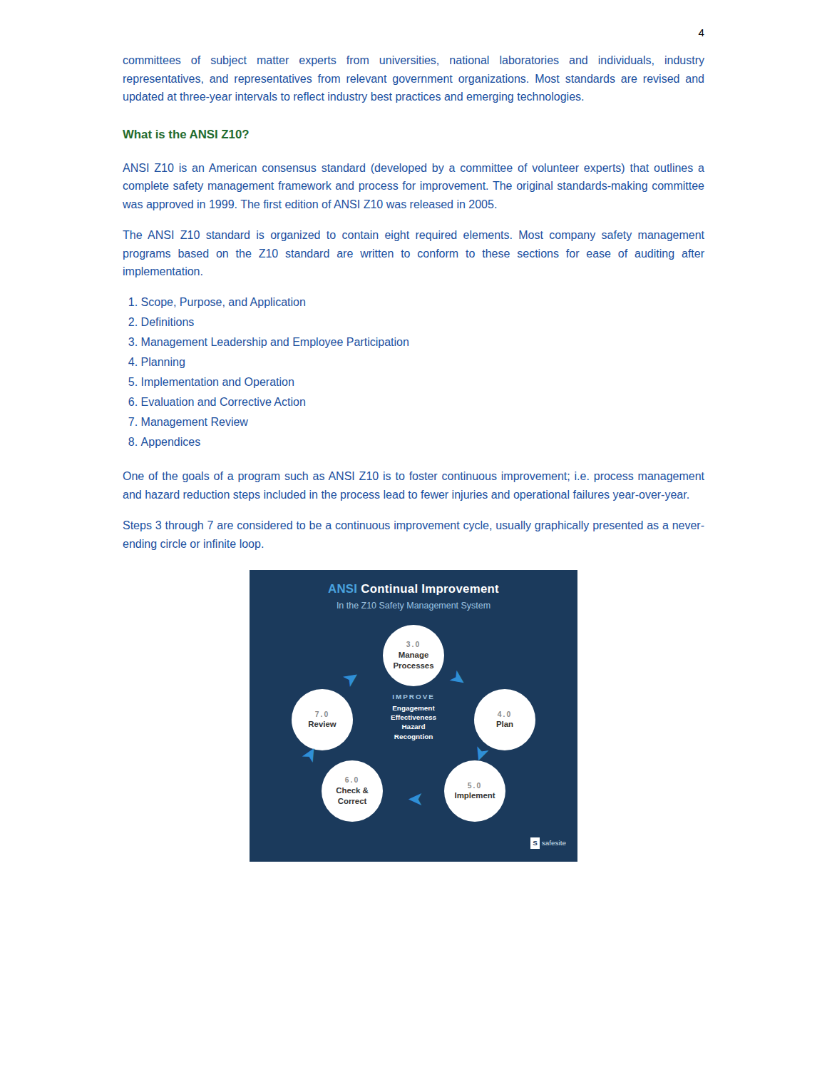4
committees of subject matter experts from universities, national laboratories and individuals, industry representatives, and representatives from relevant government organizations. Most standards are revised and updated at three-year intervals to reflect industry best practices and emerging technologies.
What is the ANSI Z10?
ANSI Z10 is an American consensus standard (developed by a committee of volunteer experts) that outlines a complete safety management framework and process for improvement. The original standards-making committee was approved in 1999. The first edition of ANSI Z10 was released in 2005.
The ANSI Z10 standard is organized to contain eight required elements. Most company safety management programs based on the Z10 standard are written to conform to these sections for ease of auditing after implementation.
Scope, Purpose, and Application
Definitions
Management Leadership and Employee Participation
Planning
Implementation and Operation
Evaluation and Corrective Action
Management Review
Appendices
One of the goals of a program such as ANSI Z10 is to foster continuous improvement; i.e. process management and hazard reduction steps included in the process lead to fewer injuries and operational failures year-over-year.
Steps 3 through 7 are considered to be a continuous improvement cycle, usually graphically presented as a never-ending circle or infinite loop.
ANSI Continual Improvement
In the Z10 Safety Management System
3.0 Manage Processes
4.0 Plan
5.0 Implement
6.0 Check & Correct
7.0 Review
IMPROVE
Engagement
Effectiveness
Hazard
Recogntion
➤
➤
➤
➤
➤
Ssafesite